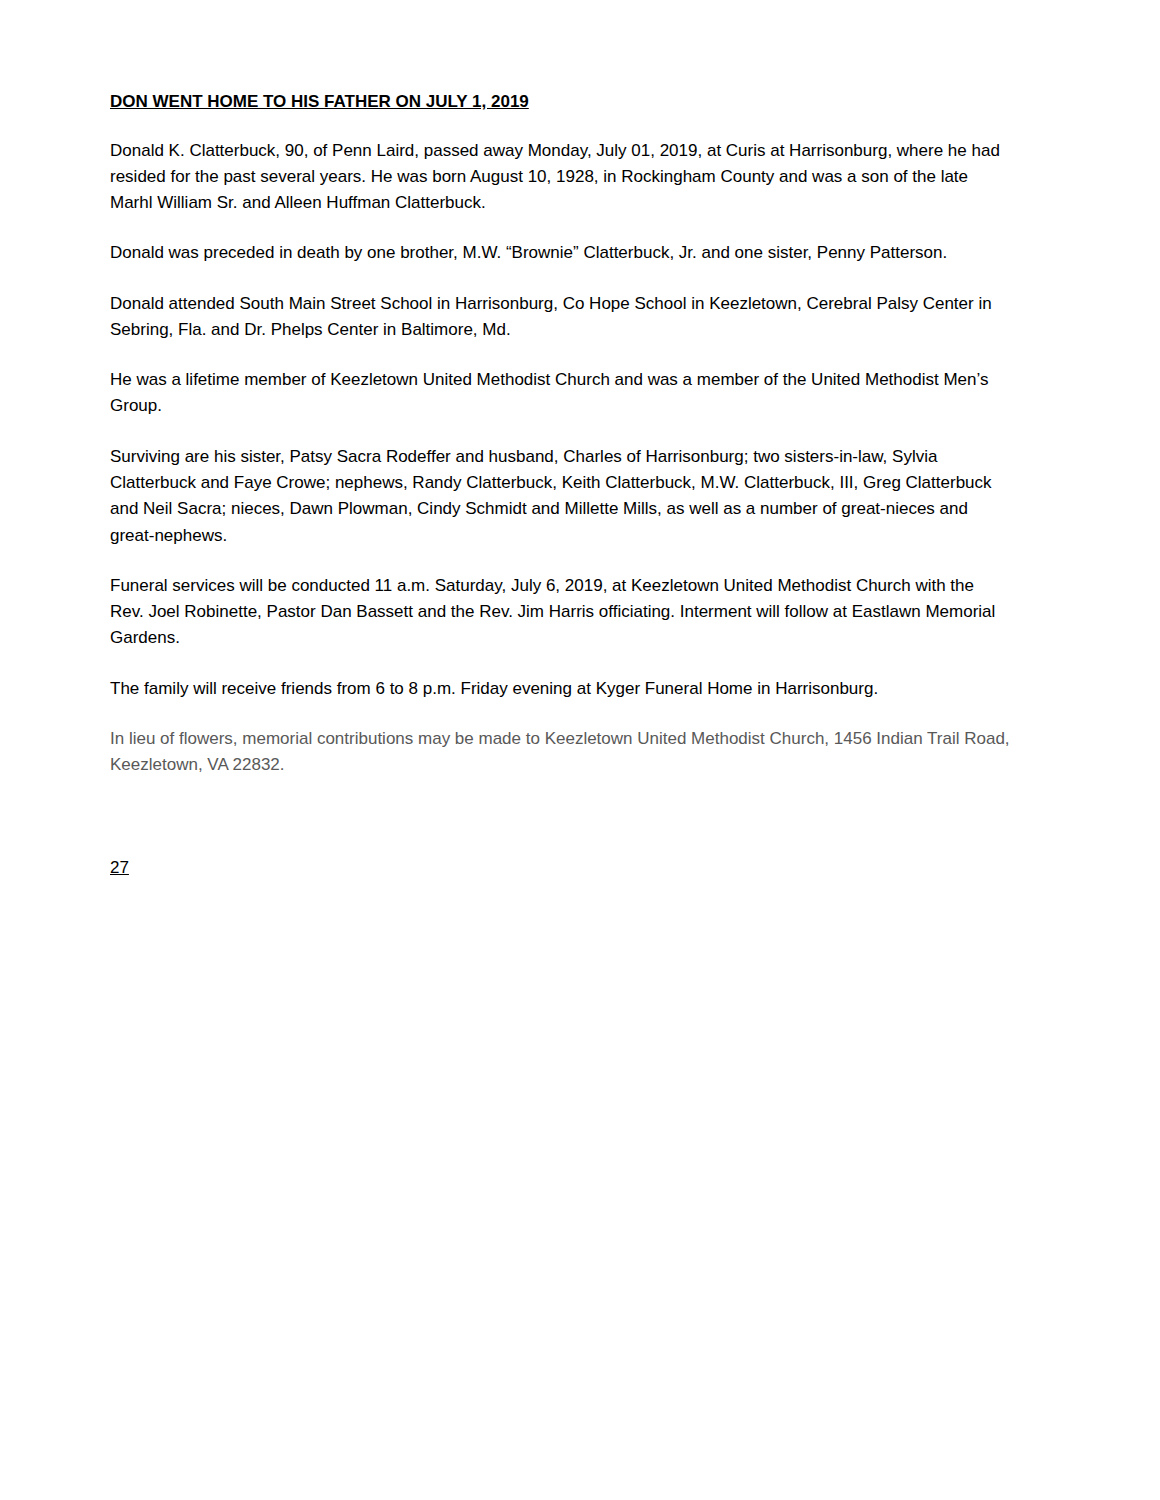DON WENT HOME TO HIS FATHER ON JULY 1, 2019
Donald K. Clatterbuck, 90, of Penn Laird, passed away Monday, July 01, 2019, at Curis at Harrisonburg, where he had resided for the past several years. He was born August 10, 1928, in Rockingham County and was a son of the late Marhl William Sr. and Alleen Huffman Clatterbuck.
Donald was preceded in death by one brother, M.W. “Brownie” Clatterbuck, Jr. and one sister, Penny Patterson.
Donald attended South Main Street School in Harrisonburg, Co Hope School in Keezletown, Cerebral Palsy Center in Sebring, Fla. and Dr. Phelps Center in Baltimore, Md.
He was a lifetime member of Keezletown United Methodist Church and was a member of the United Methodist Men’s Group.
Surviving are his sister, Patsy Sacra Rodeffer and husband, Charles of Harrisonburg; two sisters-in-law, Sylvia Clatterbuck and Faye Crowe; nephews, Randy Clatterbuck, Keith Clatterbuck, M.W. Clatterbuck, III, Greg Clatterbuck and Neil Sacra; nieces, Dawn Plowman, Cindy Schmidt and Millette Mills, as well as a number of great-nieces and great-nephews.
Funeral services will be conducted 11 a.m. Saturday, July 6, 2019, at Keezletown United Methodist Church with the Rev. Joel Robinette, Pastor Dan Bassett and the Rev. Jim Harris officiating. Interment will follow at Eastlawn Memorial Gardens.
The family will receive friends from 6 to 8 p.m. Friday evening at Kyger Funeral Home in Harrisonburg.
In lieu of flowers, memorial contributions may be made to Keezletown United Methodist Church, 1456 Indian Trail Road, Keezletown, VA 22832.
27